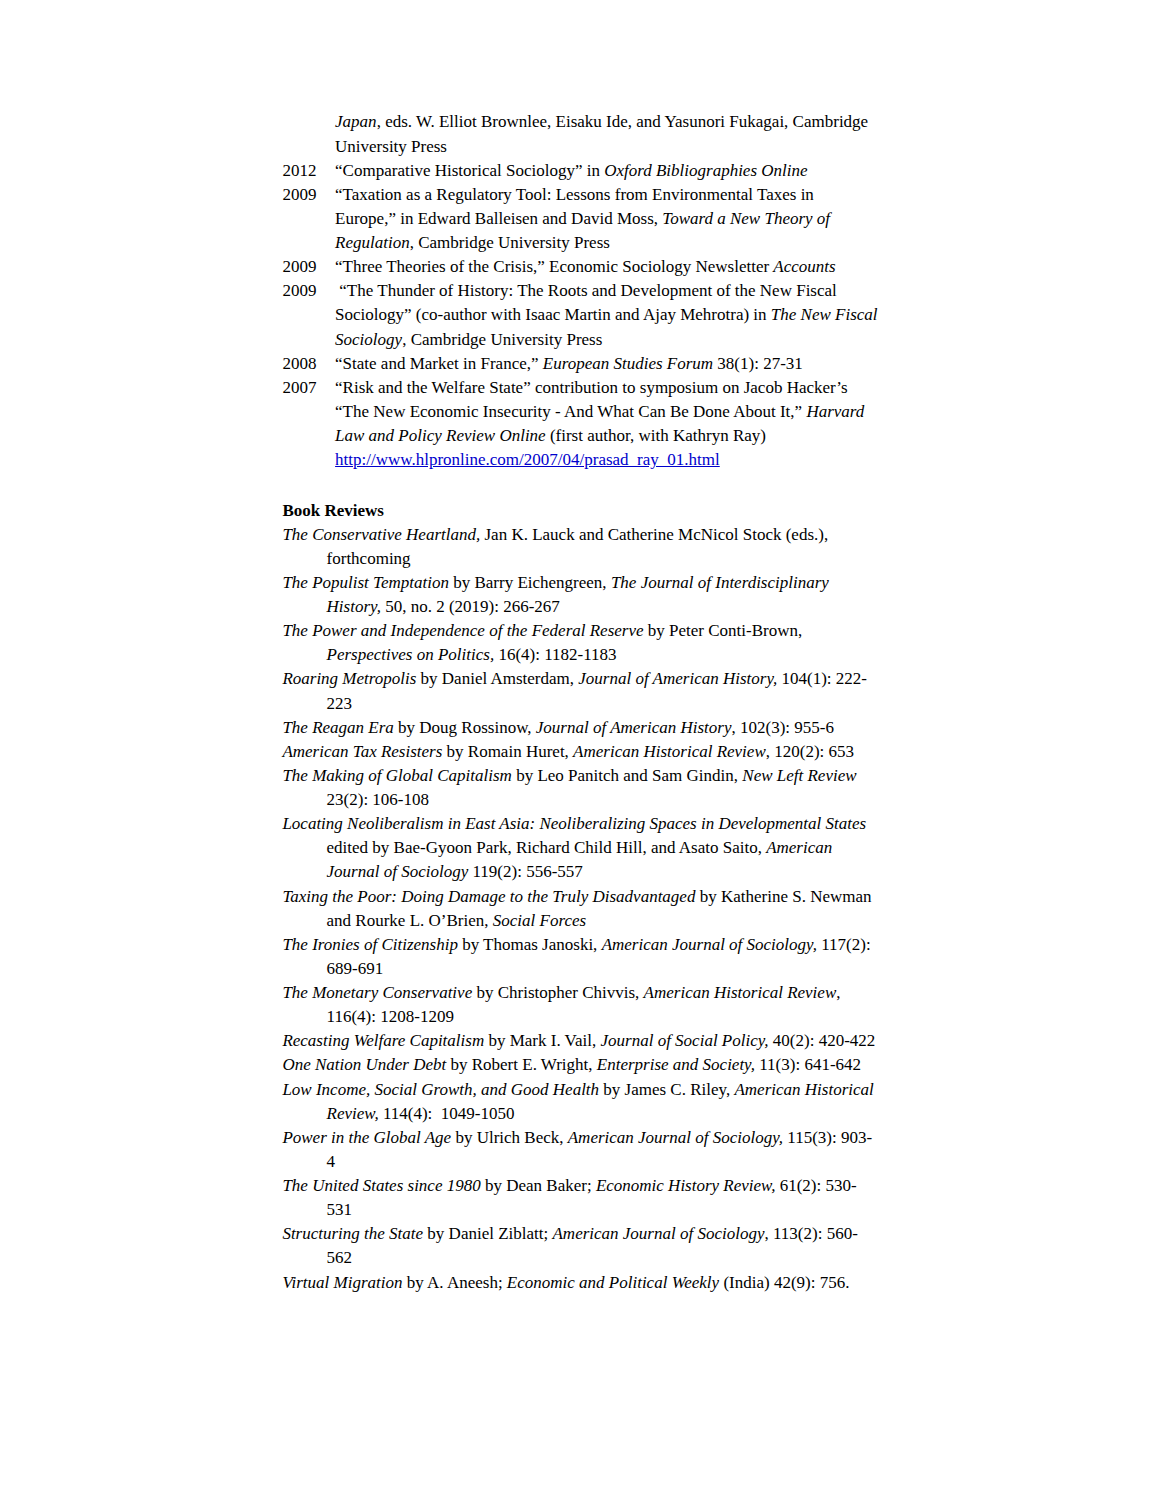Japan, eds. W. Elliot Brownlee, Eisaku Ide, and Yasunori Fukagai, Cambridge University Press
2012
“Comparative Historical Sociology” in Oxford Bibliographies Online
2009
“Taxation as a Regulatory Tool: Lessons from Environmental Taxes in Europe,” in Edward Balleisen and David Moss, Toward a New Theory of Regulation, Cambridge University Press
2009
“Three Theories of the Crisis,” Economic Sociology Newsletter Accounts
2009
“The Thunder of History: The Roots and Development of the New Fiscal Sociology” (co-author with Isaac Martin and Ajay Mehrotra) in The New Fiscal Sociology, Cambridge University Press
2008
“State and Market in France,” European Studies Forum 38(1): 27-31
2007
“Risk and the Welfare State” contribution to symposium on Jacob Hacker’s “The New Economic Insecurity - And What Can Be Done About It,” Harvard Law and Policy Review Online (first author, with Kathryn Ray) http://www.hlpronline.com/2007/04/prasad_ray_01.html
Book Reviews
The Conservative Heartland, Jan K. Lauck and Catherine McNicol Stock (eds.), forthcoming
The Populist Temptation by Barry Eichengreen, The Journal of Interdisciplinary History, 50, no. 2 (2019): 266-267
The Power and Independence of the Federal Reserve by Peter Conti-Brown, Perspectives on Politics, 16(4): 1182-1183
Roaring Metropolis by Daniel Amsterdam, Journal of American History, 104(1): 222-223
The Reagan Era by Doug Rossinow, Journal of American History, 102(3): 955-6
American Tax Resisters by Romain Huret, American Historical Review, 120(2): 653
The Making of Global Capitalism by Leo Panitch and Sam Gindin, New Left Review 23(2): 106-108
Locating Neoliberalism in East Asia: Neoliberalizing Spaces in Developmental States edited by Bae-Gyoon Park, Richard Child Hill, and Asato Saito, American Journal of Sociology 119(2): 556-557
Taxing the Poor: Doing Damage to the Truly Disadvantaged by Katherine S. Newman and Rourke L. O’Brien, Social Forces
The Ironies of Citizenship by Thomas Janoski, American Journal of Sociology, 117(2): 689-691
The Monetary Conservative by Christopher Chivvis, American Historical Review, 116(4): 1208-1209
Recasting Welfare Capitalism by Mark I. Vail, Journal of Social Policy, 40(2): 420-422
One Nation Under Debt by Robert E. Wright, Enterprise and Society, 11(3): 641-642
Low Income, Social Growth, and Good Health by James C. Riley, American Historical Review, 114(4): 1049-1050
Power in the Global Age by Ulrich Beck, American Journal of Sociology, 115(3): 903-4
The United States since 1980 by Dean Baker; Economic History Review, 61(2): 530-531
Structuring the State by Daniel Ziblatt; American Journal of Sociology, 113(2): 560-562
Virtual Migration by A. Aneesh; Economic and Political Weekly (India) 42(9): 756.